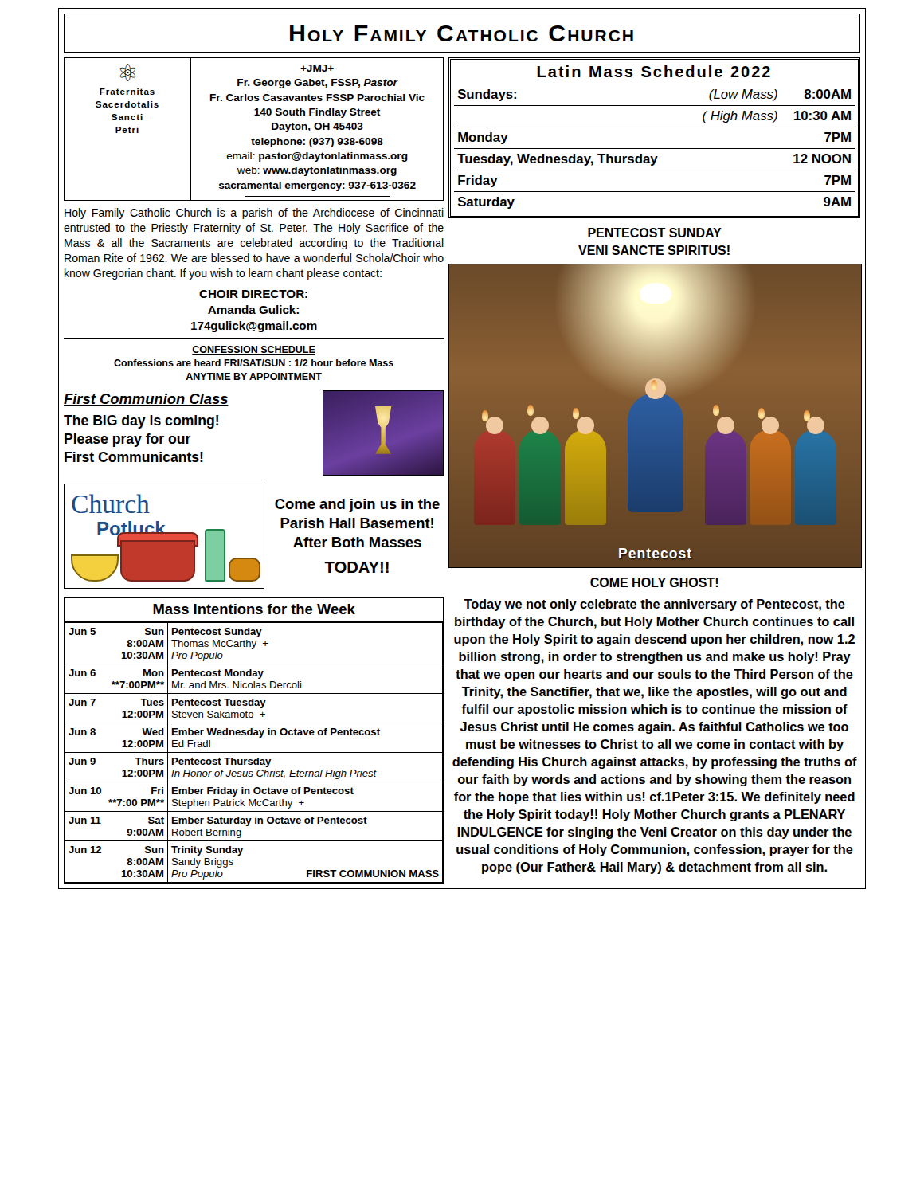Holy Family Catholic Church
⚛
Fraternitas
Sacerdotalis
Sancti
Petri
+JMJ+
Fr. George Gabet, FSSP, Pastor
Fr. Carlos Casavantes FSSP Parochial Vic
140 South Findlay Street
Dayton, OH 45403
telephone: (937) 938-6098
email: pastor@daytonlatinmass.org
web: www.daytonlatinmass.org
sacramental emergency: 937-613-0362
Holy Family Catholic Church is a parish of the Archdiocese of Cincinnati entrusted to the Priestly Fraternity of St. Peter. The Holy Sacrifice of the Mass & all the Sacraments are celebrated according to the Traditional Roman Rite of 1962. We are blessed to have a wonderful Schola/Choir who know Gregorian chant. If you wish to learn chant please contact:
CHOIR DIRECTOR:
Amanda Gulick:
174gulick@gmail.com
CONFESSION SCHEDULE
Confessions are heard FRI/SAT/SUN : 1/2 hour before Mass
ANYTIME BY APPOINTMENT
First Communion Class
The BIG day is coming!
Please pray for our
First Communicants!
Church Potluck
Come and join us in the Parish Hall Basement!
After Both Masses TODAY!!
Mass Intentions for the Week
| Jun 5 Sun 8:00AM 10:30AM | Pentecost Sunday Thomas McCarthy + Pro Populo |
| Jun 6 Mon **7:00PM** | Pentecost Monday Mr. and Mrs. Nicolas Dercoli |
| Jun 7 Tues 12:00PM | Pentecost Tuesday Steven Sakamoto + |
| Jun 8 Wed 12:00PM | Ember Wednesday in Octave of Pentecost Ed Fradl |
| Jun 9 Thurs 12:00PM | Pentecost Thursday In Honor of Jesus Christ, Eternal High Priest |
| Jun 10 Fri **7:00 PM** | Ember Friday in Octave of Pentecost Stephen Patrick McCarthy + |
| Jun 11 Sat 9:00AM | Ember Saturday in Octave of Pentecost Robert Berning |
| Jun 12 Sun 8:00AM 10:30AM | Trinity Sunday Sandy Briggs Pro Populo FIRST COMMUNION MASS |
Latin Mass Schedule 2022
| Sundays: | (Low Mass) | 8:00AM |
| | ( High Mass) | 10:30 AM |
| Monday | | 7PM |
| Tuesday, Wednesday, Thursday | | 12 NOON |
| Friday | | 7PM |
| Saturday | | 9AM |
PENTECOST SUNDAY
VENI SANCTE SPIRITUS!
Pentecost
COME HOLY GHOST!
Today we not only celebrate the anniversary of Pentecost, the birthday of the Church, but Holy Mother Church continues to call upon the Holy Spirit to again descend upon her children, now 1.2 billion strong, in order to strengthen us and make us holy! Pray that we open our hearts and our souls to the Third Person of the Trinity, the Sanctifier, that we, like the apostles, will go out and fulfil our apostolic mission which is to continue the mission of Jesus Christ until He comes again. As faithful Catholics we too must be witnesses to Christ to all we come in contact with by defending His Church against attacks, by professing the truths of our faith by words and actions and by showing them the reason for the hope that lies within us! cf.1Peter 3:15. We definitely need the Holy Spirit today!! Holy Mother Church grants a PLENARY INDULGENCE for singing the Veni Creator on this day under the usual conditions of Holy Communion, confession, prayer for the pope (Our Father& Hail Mary) & detachment from all sin.